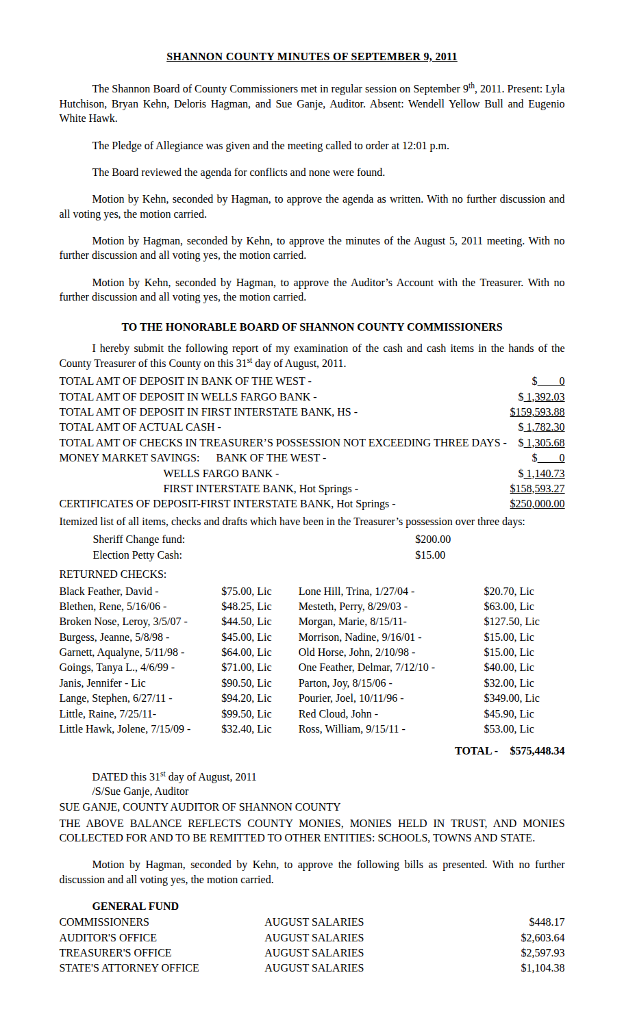SHANNON COUNTY MINUTES OF SEPTEMBER 9, 2011
The Shannon Board of County Commissioners met in regular session on September 9th, 2011. Present: Lyla Hutchison, Bryan Kehn, Deloris Hagman, and Sue Ganje, Auditor. Absent: Wendell Yellow Bull and Eugenio White Hawk.
The Pledge of Allegiance was given and the meeting called to order at 12:01 p.m.
The Board reviewed the agenda for conflicts and none were found.
Motion by Kehn, seconded by Hagman, to approve the agenda as written. With no further discussion and all voting yes, the motion carried.
Motion by Hagman, seconded by Kehn, to approve the minutes of the August 5, 2011 meeting. With no further discussion and all voting yes, the motion carried.
Motion by Kehn, seconded by Hagman, to approve the Auditor’s Account with the Treasurer. With no further discussion and all voting yes, the motion carried.
TO THE HONORABLE BOARD OF SHANNON COUNTY COMMISSIONERS
I hereby submit the following report of my examination of the cash and cash items in the hands of the County Treasurer of this County on this 31st day of August, 2011.
| TOTAL AMT OF DEPOSIT IN BANK OF THE WEST - | $ 0 |
| TOTAL AMT OF DEPOSIT IN WELLS FARGO BANK - | $ 1,392.03 |
| TOTAL AMT OF DEPOSIT IN FIRST INTERSTATE BANK, HS - | $159,593.88 |
| TOTAL AMT OF ACTUAL CASH - | $ 1,782.30 |
| TOTAL AMT OF CHECKS IN TREASURER’S POSSESSION NOT EXCEEDING THREE DAYS - | $ 1,305.68 |
| MONEY MARKET SAVINGS: BANK OF THE WEST - | $ 0 |
| WELLS FARGO BANK - | $ 1,140.73 |
| FIRST INTERSTATE BANK, Hot Springs - | $158,593.27 |
| CERTIFICATES OF DEPOSIT-FIRST INTERSTATE BANK, Hot Springs - | $250,000.00 |
Itemized list of all items, checks and drafts which have been in the Treasurer’s possession over three days:
| Sheriff Change fund: | $200.00 |
| Election Petty Cash: | $15.00 |
RETURNED CHECKS:
| Black Feather, David - | $75.00, Lic | Lone Hill, Trina, 1/27/04 - | $20.70, Lic |
| Blethen, Rene, 5/16/06 - | $48.25, Lic | Mesteth, Perry, 8/29/03 - | $63.00, Lic |
| Broken Nose, Leroy, 3/5/07 - | $44.50, Lic | Morgan, Marie, 8/15/11- | $127.50, Lic |
| Burgess, Jeanne, 5/8/98 - | $45.00, Lic | Morrison, Nadine, 9/16/01 - | $15.00, Lic |
| Garnett, Aqualyne, 5/11/98 - | $64.00, Lic | Old Horse, John, 2/10/98 - | $15.00, Lic |
| Goings, Tanya L., 4/6/99 - | $71.00, Lic | One Feather, Delmar, 7/12/10 - | $40.00, Lic |
| Janis, Jennifer - Lic | $90.50, Lic | Parton, Joy, 8/15/06 - | $32.00, Lic |
| Lange, Stephen, 6/27/11 - | $94.20, Lic | Pourier, Joel, 10/11/96 - | $349.00, Lic |
| Little, Raine, 7/25/11- | $99.50, Lic | Red Cloud, John - | $45.90, Lic |
| Little Hawk, Jolene, 7/15/09 - | $32.40, Lic | Ross, William, 9/15/11 - | $53.00, Lic |
TOTAL -$575,448.34
DATED this 31st day of August, 2011
/S/Sue Ganje, Auditor
SUE GANJE, COUNTY AUDITOR OF SHANNON COUNTY
THE ABOVE BALANCE REFLECTS COUNTY MONIES, MONIES HELD IN TRUST, AND MONIES COLLECTED FOR AND TO BE REMITTED TO OTHER ENTITIES: SCHOOLS, TOWNS AND STATE.
Motion by Hagman, seconded by Kehn, to approve the following bills as presented. With no further discussion and all voting yes, the motion carried.
GENERAL FUND
| COMMISSIONERS | AUGUST SALARIES | $448.17 |
| AUDITOR'S OFFICE | AUGUST SALARIES | $2,603.64 |
| TREASURER'S OFFICE | AUGUST SALARIES | $2,597.93 |
| STATE'S ATTORNEY OFFICE | AUGUST SALARIES | $1,104.38 |